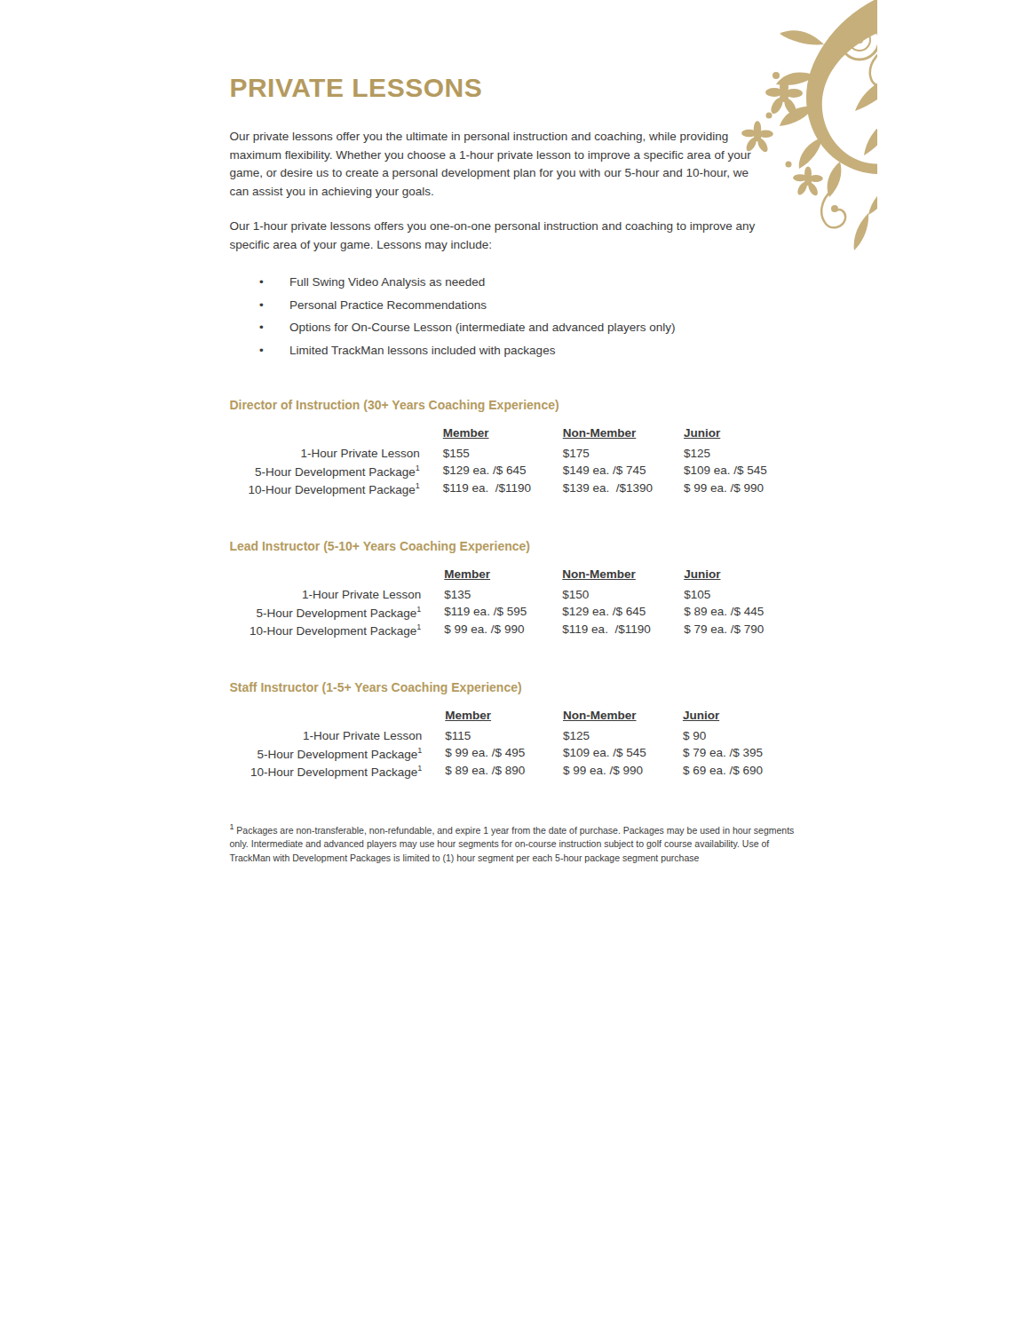PRIVATE LESSONS
Our private lessons offer you the ultimate in personal instruction and coaching, while providing maximum flexibility. Whether you choose a 1-hour private lesson to improve a specific area of your game, or desire us to create a personal development plan for you with our 5-hour and 10-hour, we can assist you in achieving your goals.
Our 1-hour private lessons offers you one-on-one personal instruction and coaching to improve any specific area of your game. Lessons may include:
Full Swing Video Analysis as needed
Personal Practice Recommendations
Options for On-Course Lesson (intermediate and advanced players only)
Limited TrackMan lessons included with packages
Director of Instruction (30+ Years Coaching Experience)
| | Member | Non-Member | Junior |
| --- | --- | --- | --- |
| 1-Hour Private Lesson | $155 | $175 | $125 |
| 5-Hour Development Package 1 | $129 ea. /$ 645 | $149 ea. /$ 745 | $109 ea. /$ 545 |
| 10-Hour Development Package 1 | $119 ea. /$1190 | $139 ea. /$1390 | $ 99 ea. /$ 990 |
Lead Instructor (5-10+ Years Coaching Experience)
| | Member | Non-Member | Junior |
| --- | --- | --- | --- |
| 1-Hour Private Lesson | $135 | $150 | $105 |
| 5-Hour Development Package 1 | $119 ea. /$ 595 | $129 ea. /$ 645 | $ 89 ea. /$ 445 |
| 10-Hour Development Package 1 | $ 99 ea. /$ 990 | $119 ea. /$1190 | $ 79 ea. /$ 790 |
Staff Instructor (1-5+ Years Coaching Experience)
| | Member | Non-Member | Junior |
| --- | --- | --- | --- |
| 1-Hour Private Lesson | $115 | $125 | $ 90 |
| 5-Hour Development Package 1 | $ 99 ea. /$ 495 | $109 ea. /$ 545 | $ 79 ea. /$ 395 |
| 10-Hour Development Package 1 | $ 89 ea. /$ 890 | $ 99 ea. /$ 990 | $ 69 ea. /$ 690 |
1 Packages are non-transferable, non-refundable, and expire 1 year from the date of purchase. Packages may be used in hour segments only. Intermediate and advanced players may use hour segments for on-course instruction subject to golf course availability. Use of TrackMan with Development Packages is limited to (1) hour segment per each 5-hour package segment purchase